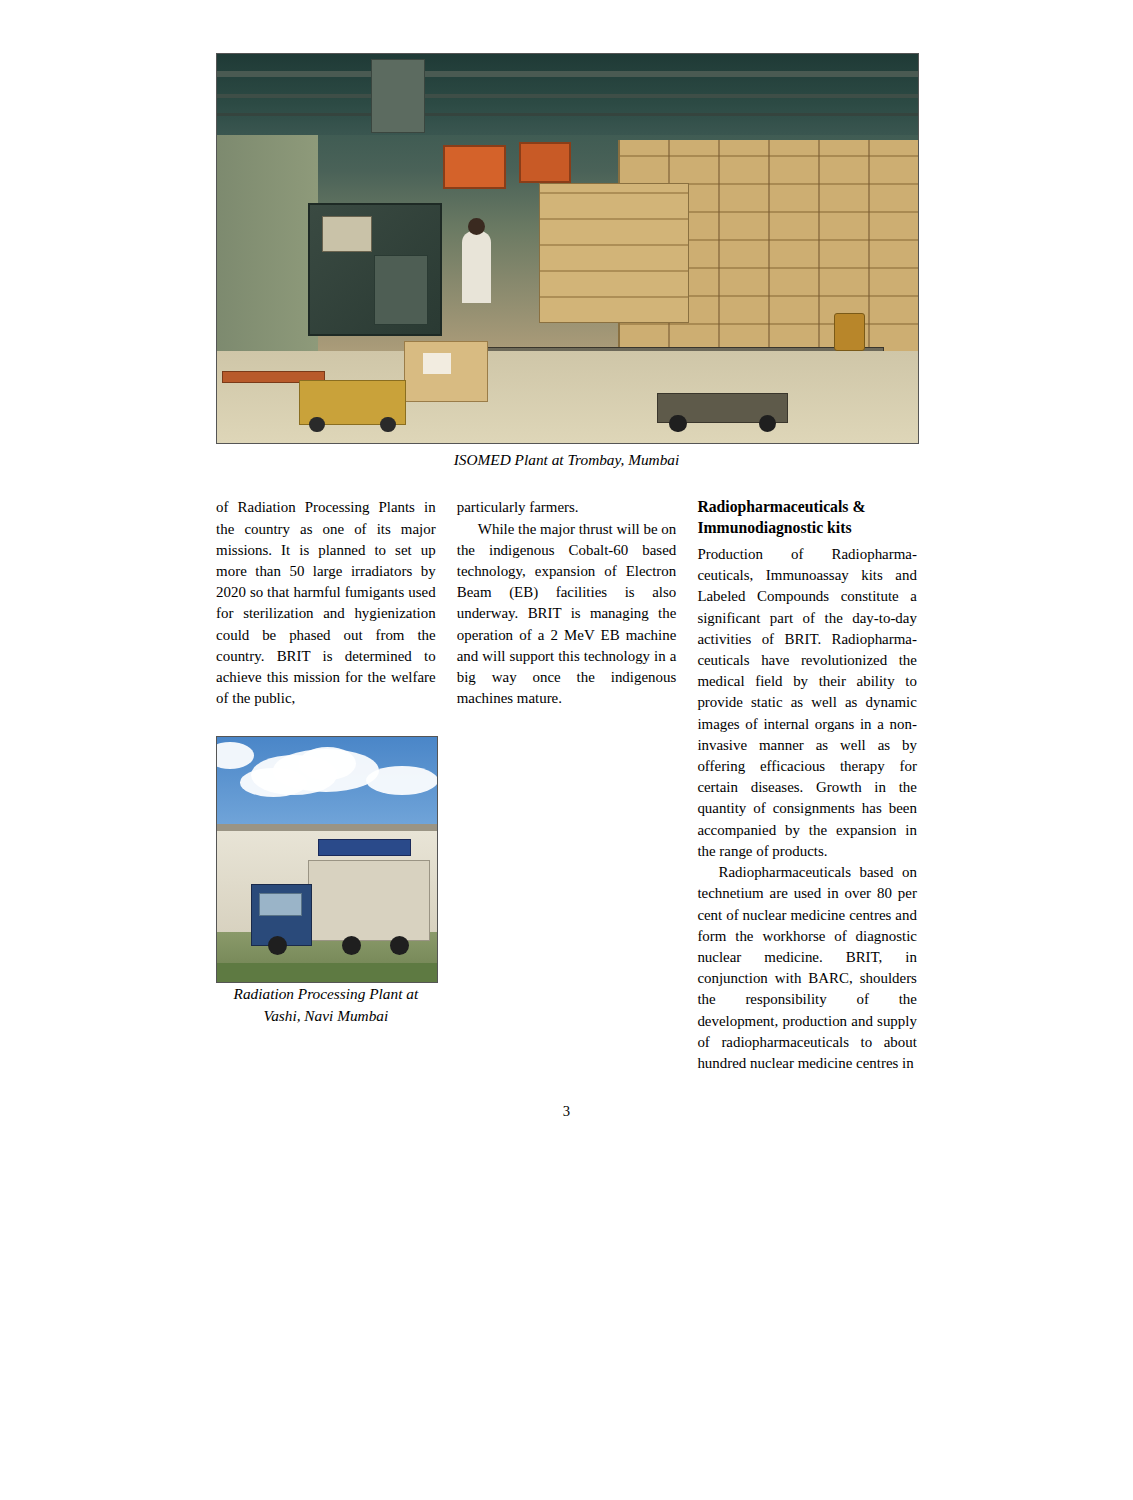ISOMED Plant at Trombay, Mumbai
of Radiation Processing Plants in the country as one of its major missions. It is planned to set up more than 50 large irradiators by 2020 so that harmful fumigants used for sterilization and hygienization could be phased out from the country. BRIT is determined to achieve this mission for the welfare of the public,
Radiation Processing Plant at Vashi, Navi Mumbai
particularly farmers.
While the major thrust will be on the indigenous Cobalt-60 based technology, expansion of Electron Beam (EB) facilities is also underway. BRIT is managing the operation of a 2 MeV EB machine and will support this technology in a big way once the indigenous machines mature.
Radiopharmaceuticals &
Immunodiagnostic kits
Production of Radiopharma-ceuticals, Immunoassay kits and Labeled Compounds constitute a significant part of the day-to-day activities of BRIT. Radiopharma-ceuticals have revolutionized the medical field by their ability to provide static as well as dynamic images of internal organs in a non-invasive manner as well as by offering efficacious therapy for certain diseases. Growth in the quantity of consignments has been accompanied by the expansion in the range of products.
Radiopharmaceuticals based on technetium are used in over 80 per cent of nuclear medicine centres and form the workhorse of diagnostic nuclear medicine. BRIT, in conjunction with BARC, shoulders the responsibility of the development, production and supply of radiopharmaceuticals to about hundred nuclear medicine centres in
3